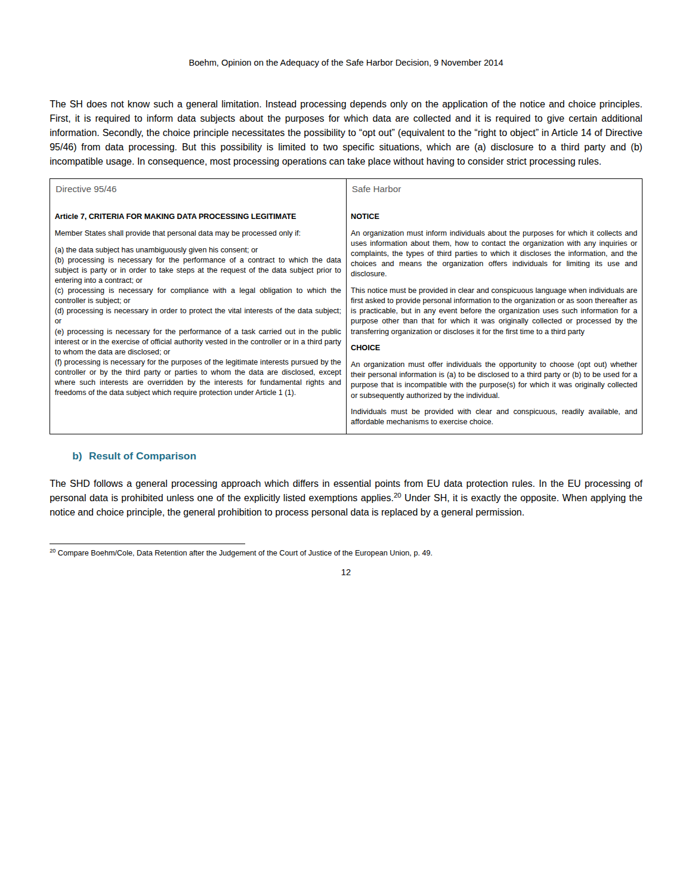Boehm, Opinion on the Adequacy of the Safe Harbor Decision, 9 November 2014
The SH does not know such a general limitation. Instead processing depends only on the application of the notice and choice principles. First, it is required to inform data subjects about the purposes for which data are collected and it is required to give certain additional information. Secondly, the choice principle necessitates the possibility to “opt out” (equivalent to the “right to object” in Article 14 of Directive 95/46) from data processing. But this possibility is limited to two specific situations, which are (a) disclosure to a third party and (b) incompatible usage. In consequence, most processing operations can take place without having to consider strict processing rules.
| Directive 95/46 | Safe Harbor |
| Article 7, CRITERIA FOR MAKING DATA PROCESSING LEGITIMATE Member States shall provide that personal data may be processed only if: (a) the data subject has unambiguously given his consent; or (b) processing is necessary for the performance of a contract to which the data subject is party or in order to take steps at the request of the data subject prior to entering into a contract; or (c) processing is necessary for compliance with a legal obligation to which the controller is subject; or (d) processing is necessary in order to protect the vital interests of the data subject; or (e) processing is necessary for the performance of a task carried out in the public interest or in the exercise of official authority vested in the controller or in a third party to whom the data are disclosed; or (f) processing is necessary for the purposes of the legitimate interests pursued by the controller or by the third party or parties to whom the data are disclosed, except where such interests are overridden by the interests for fundamental rights and freedoms of the data subject which require protection under Article 1 (1). | NOTICE An organization must inform individuals about the purposes for which it collects and uses information about them, how to contact the organization with any inquiries or complaints, the types of third parties to which it discloses the information, and the choices and means the organization offers individuals for limiting its use and disclosure. This notice must be provided in clear and conspicuous language when individuals are first asked to provide personal information to the organization or as soon thereafter as is practicable, but in any event before the organization uses such information for a purpose other than that for which it was originally collected or processed by the transferring organization or discloses it for the first time to a third party CHOICE An organization must offer individuals the opportunity to choose (opt out) whether their personal information is (a) to be disclosed to a third party or (b) to be used for a purpose that is incompatible with the purpose(s) for which it was originally collected or subsequently authorized by the individual. Individuals must be provided with clear and conspicuous, readily available, and affordable mechanisms to exercise choice. |
b) Result of Comparison
The SHD follows a general processing approach which differs in essential points from EU data protection rules. In the EU processing of personal data is prohibited unless one of the explicitly listed exemptions applies.20 Under SH, it is exactly the opposite. When applying the notice and choice principle, the general prohibition to process personal data is replaced by a general permission.
20 Compare Boehm/Cole, Data Retention after the Judgement of the Court of Justice of the European Union, p. 49.
12